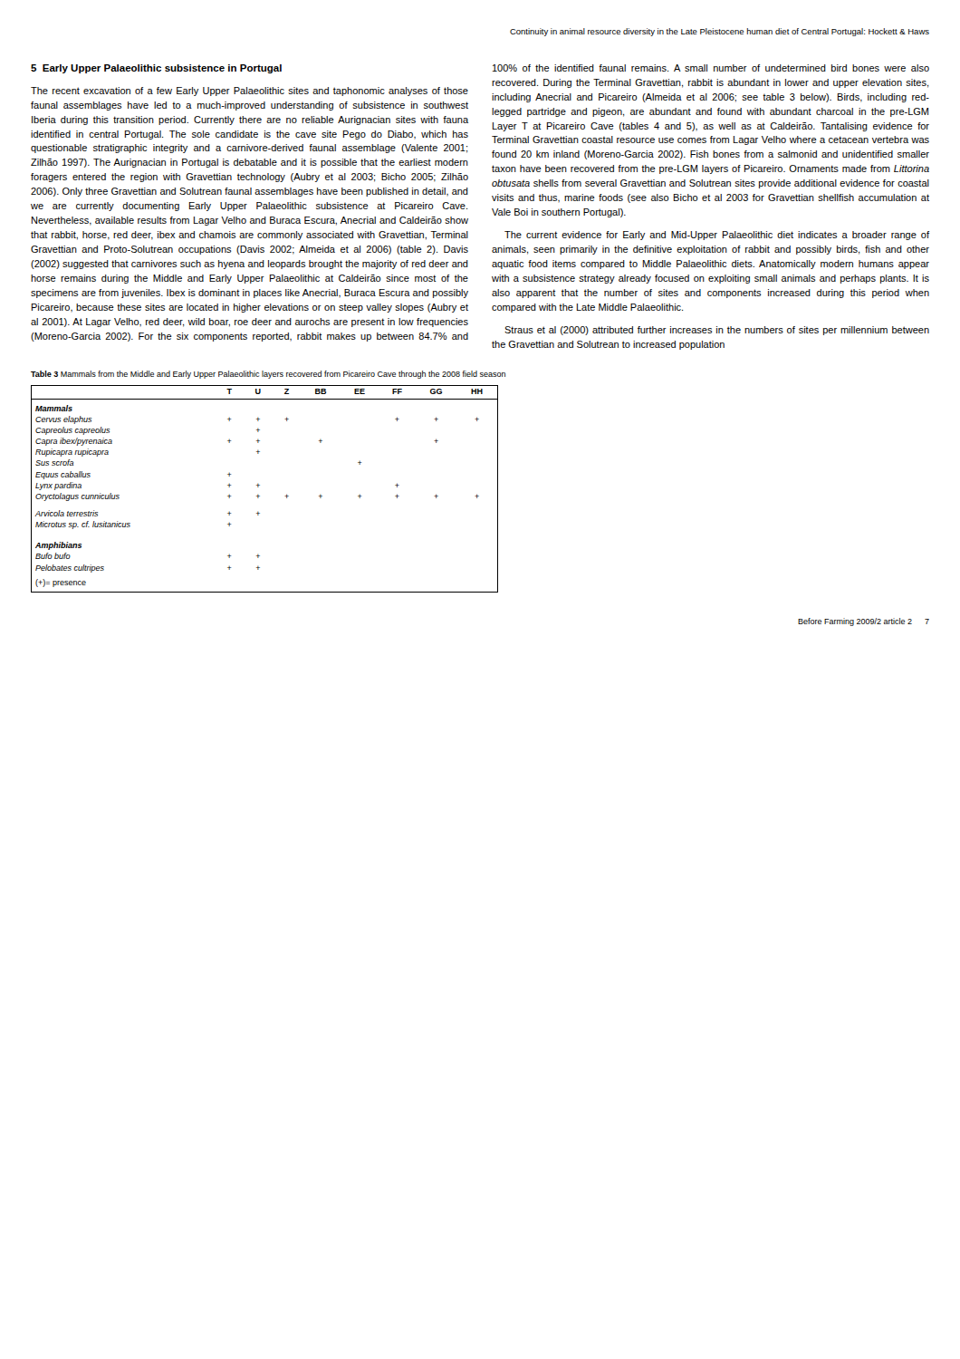Continuity in animal resource diversity in the Late Pleistocene human diet of Central Portugal: Hockett & Haws
5 Early Upper Palaeolithic subsistence in Portugal
The recent excavation of a few Early Upper Palaeolithic sites and taphonomic analyses of those faunal assemblages have led to a much-improved understanding of subsistence in southwest Iberia during this transition period. Currently there are no reliable Aurignacian sites with fauna identified in central Portugal. The sole candidate is the cave site Pego do Diabo, which has questionable stratigraphic integrity and a carnivore-derived faunal assemblage (Valente 2001; Zilhão 1997). The Aurignacian in Portugal is debatable and it is possible that the earliest modern foragers entered the region with Gravettian technology (Aubry et al 2003; Bicho 2005; Zilhão 2006). Only three Gravettian and Solutrean faunal assemblages have been published in detail, and we are currently documenting Early Upper Palaeolithic subsistence at Picareiro Cave. Nevertheless, available results from Lagar Velho and Buraca Escura, Anecrial and Caldeirão show that rabbit, horse, red deer, ibex and chamois are commonly associated with Gravettian, Terminal Gravettian and Proto-Solutrean occupations (Davis 2002; Almeida et al 2006) (table 2). Davis (2002) suggested that carnivores such as hyena and leopards brought the majority of red deer and horse remains during the Middle and Early Upper Palaeolithic at Caldeirão since most of the specimens are from juveniles. Ibex is dominant in places like Anecrial, Buraca Escura and possibly Picareiro, because these sites are located in higher elevations or on steep valley slopes (Aubry et al 2001). At Lagar Velho, red deer, wild boar, roe deer and aurochs are present in low frequencies (Moreno-Garcia 2002). For the six components reported, rabbit makes up between 84.7% and 100% of the identified faunal remains. A small number of undetermined bird bones were also recovered. During the Terminal Gravettian, rabbit is abundant in lower and upper elevation sites, including Anecrial and Picareiro (Almeida et al 2006; see table 3 below). Birds, including red-legged partridge and pigeon, are abundant and found with abundant charcoal in the pre-LGM Layer T at Picareiro Cave (tables 4 and 5), as well as at Caldeirão. Tantalising evidence for Terminal Gravettian coastal resource use comes from Lagar Velho where a cetacean vertebra was found 20 km inland (Moreno-Garcia 2002). Fish bones from a salmonid and unidentified smaller taxon have been recovered from the pre-LGM layers of Picareiro. Ornaments made from Littorina obtusata shells from several Gravettian and Solutrean sites provide additional evidence for coastal visits and thus, marine foods (see also Bicho et al 2003 for Gravettian shellfish accumulation at Vale Boi in southern Portugal).
The current evidence for Early and Mid-Upper Palaeolithic diet indicates a broader range of animals, seen primarily in the definitive exploitation of rabbit and possibly birds, fish and other aquatic food items compared to Middle Palaeolithic diets. Anatomically modern humans appear with a subsistence strategy already focused on exploiting small animals and perhaps plants. It is also apparent that the number of sites and components increased during this period when compared with the Late Middle Palaeolithic.
Straus et al (2000) attributed further increases in the numbers of sites per millennium between the Gravettian and Solutrean to increased population
Table 3 Mammals from the Middle and Early Upper Palaeolithic layers recovered from Picareiro Cave through the 2008 field season
| | T | U | Z | BB | EE | FF | GG | HH |
| --- | --- | --- | --- | --- | --- | --- | --- | --- |
| Mammals | | | | | | | | |
| Cervus elaphus | + | + | + | | | + | + | + |
| Capreolus capreolus | | + | | | | | | |
| Capra ibex/pyrenaica | + | + | | + | | | + | |
| Rupicapra rupicapra | | + | | | | | | |
| Sus scrofa | | | | | + | | | |
| Equus caballus | + | | | | | | | |
| Lynx pardina | + | + | | | | + | | |
| Oryctolagus cunniculus | + | + | + | + | + | + | + | + |
| Arvicola terrestris | + | + | | | | | | |
| Microtus sp. cf. lusitanicus | + | | | | | | | |
| Amphibians | | | | | | | | |
| Bufo bufo | + | + | | | | | | |
| Pelobates cultripes | + | + | | | | | | |
| (+)= presence | | | | | | | | |
Before Farming 2009/2 article 27